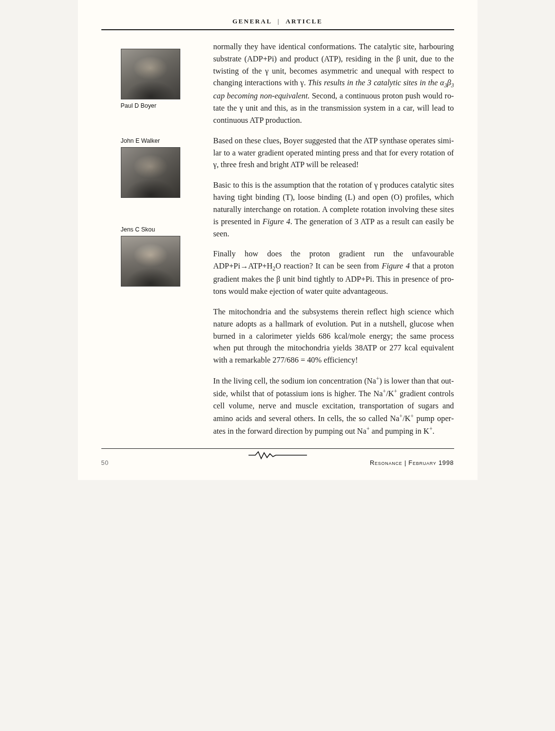GENERAL | ARTICLE
Paul D Boyer
John E Walker
Jens C Skou
normally they have identical conformations. The catalytic site, harbouring substrate (ADP+Pi) and product (ATP), residing in the β unit, due to the twisting of the γ unit, becomes asymmetric and unequal with respect to changing interactions with γ. This results in the 3 catalytic sites in the α3β3 cap becoming non-equivalent. Second, a continuous proton push would rotate the γ unit and this, as in the transmission system in a car, will lead to continuous ATP production.
Based on these clues, Boyer suggested that the ATP synthase operates similar to a water gradient operated minting press and that for every rotation of γ, three fresh and bright ATP will be released!
Basic to this is the assumption that the rotation of γ produces catalytic sites having tight binding (T), loose binding (L) and open (O) profiles, which naturally interchange on rotation. A complete rotation involving these sites is presented in Figure 4. The generation of 3 ATP as a result can easily be seen.
Finally how does the proton gradient run the unfavourable ADP+Pi→ATP+H2O reaction? It can be seen from Figure 4 that a proton gradient makes the β unit bind tightly to ADP+Pi. This in presence of protons would make ejection of water quite advantageous.
The mitochondria and the subsystems therein reflect high science which nature adopts as a hallmark of evolution. Put in a nutshell, glucose when burned in a calorimeter yields 686 kcal/mole energy; the same process when put through the mitochondria yields 38ATP or 277 kcal equivalent with a remarkable 277/686 = 40% efficiency!
In the living cell, the sodium ion concentration (Na+) is lower than that outside, whilst that of potassium ions is higher. The Na+/K+ gradient controls cell volume, nerve and muscle excitation, transportation of sugars and amino acids and several others. In cells, the so called Na+/K+ pump operates in the forward direction by pumping out Na+ and pumping in K+.
50
Resonance | February 1998